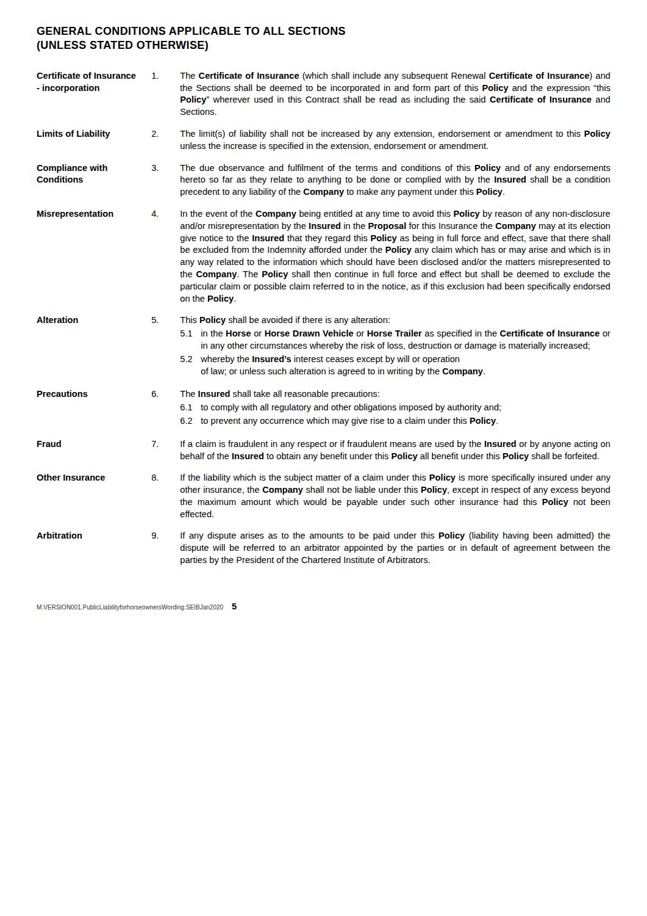GENERAL CONDITIONS APPLICABLE TO ALL SECTIONS
(UNLESS STATED OTHERWISE)
| Certificate of Insurance - incorporation | 1. | The Certificate of Insurance (which shall include any subsequent Renewal Certificate of Insurance ) and the Sections shall be deemed to be incorporated in and form part of this Policy and the expression “this Policy ” wherever used in this Contract shall be read as including the said Certificate of Insurance and Sections. |
| Limits of Liability | 2. | The limit(s) of liability shall not be increased by any extension, endorsement or amendment to this Policy unless the increase is specified in the extension, endorsement or amendment. |
| Compliance with Conditions | 3. | The due observance and fulfilment of the terms and conditions of this Policy and of any endorsements hereto so far as they relate to anything to be done or complied with by the Insured shall be a condition precedent to any liability of the Company to make any payment under this Policy . |
| Misrepresentation | 4. | In the event of the Company being entitled at any time to avoid this Policy by reason of any non-disclosure and/or misrepresentation by the Insured in the Proposal for this Insurance the Company may at its election give notice to the Insured that they regard this Policy as being in full force and effect, save that there shall be excluded from the Indemnity afforded under the Policy any claim which has or may arise and which is in any way related to the information which should have been disclosed and/or the matters misrepresented to the Company . The Policy shall then continue in full force and effect but shall be deemed to exclude the particular claim or possible claim referred to in the notice, as if this exclusion had been specifically endorsed on the Policy . |
| Alteration | 5. | This Policy shall be avoided if there is any alteration: 5.1 in the Horse or Horse Drawn Vehicle or Horse Trailer as specified in the Certificate of Insurance or in any other circumstances whereby the risk of loss, destruction or damage is materially increased; 5.2 whereby the Insured’s interest ceases except by will or operation of law; or unless such alteration is agreed to in writing by the Company . |
| Precautions | 6. | The Insured shall take all reasonable precautions: 6.1 to comply with all regulatory and other obligations imposed by authority and; 6.2 to prevent any occurrence which may give rise to a claim under this Policy . |
| Fraud | 7. | If a claim is fraudulent in any respect or if fraudulent means are used by the Insured or by anyone acting on behalf of the Insured to obtain any benefit under this Policy all benefit under this Policy shall be forfeited. |
| Other Insurance | 8. | If the liability which is the subject matter of a claim under this Policy is more specifically insured under any other insurance, the Company shall not be liable under this Policy , except in respect of any excess beyond the maximum amount which would be payable under such other insurance had this Policy not been effected. |
| Arbitration | 9. | If any dispute arises as to the amounts to be paid under this Policy (liability having been admitted) the dispute will be referred to an arbitrator appointed by the parties or in default of agreement between the parties by the President of the Chartered Institute of Arbitrators. |
M.VERSION001.PublicLiabilityforhorseownersWording.SEIBJan20205